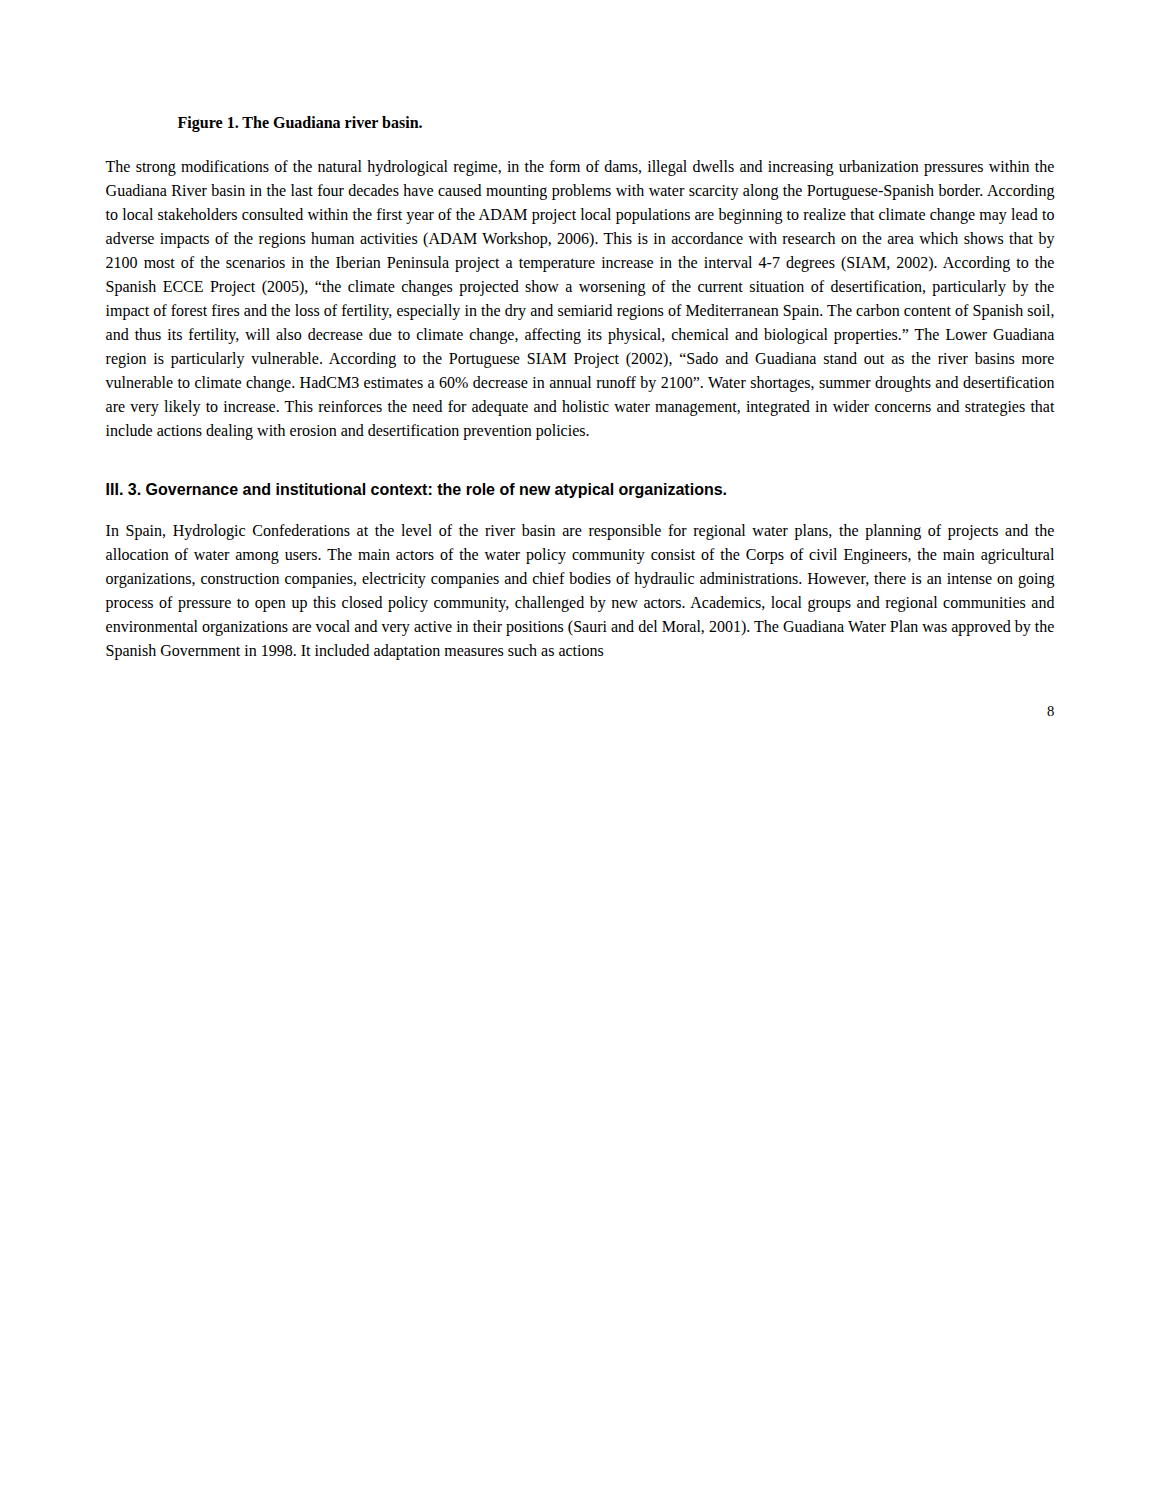Figure 1. The Guadiana river basin.
The strong modifications of the natural hydrological regime, in the form of dams, illegal dwells and increasing urbanization pressures within the Guadiana River basin in the last four decades have caused mounting problems with water scarcity along the Portuguese-Spanish border. According to local stakeholders consulted within the first year of the ADAM project local populations are beginning to realize that climate change may lead to adverse impacts of the regions human activities (ADAM Workshop, 2006). This is in accordance with research on the area which shows that by 2100 most of the scenarios in the Iberian Peninsula project a temperature increase in the interval 4-7 degrees (SIAM, 2002). According to the Spanish ECCE Project (2005), “the climate changes projected show a worsening of the current situation of desertification, particularly by the impact of forest fires and the loss of fertility, especially in the dry and semiarid regions of Mediterranean Spain. The carbon content of Spanish soil, and thus its fertility, will also decrease due to climate change, affecting its physical, chemical and biological properties.” The Lower Guadiana region is particularly vulnerable. According to the Portuguese SIAM Project (2002), “Sado and Guadiana stand out as the river basins more vulnerable to climate change. HadCM3 estimates a 60% decrease in annual runoff by 2100”. Water shortages, summer droughts and desertification are very likely to increase. This reinforces the need for adequate and holistic water management, integrated in wider concerns and strategies that include actions dealing with erosion and desertification prevention policies.
III. 3. Governance and institutional context: the role of new atypical organizations.
In Spain, Hydrologic Confederations at the level of the river basin are responsible for regional water plans, the planning of projects and the allocation of water among users. The main actors of the water policy community consist of the Corps of civil Engineers, the main agricultural organizations, construction companies, electricity companies and chief bodies of hydraulic administrations. However, there is an intense on going process of pressure to open up this closed policy community, challenged by new actors. Academics, local groups and regional communities and environmental organizations are vocal and very active in their positions (Sauri and del Moral, 2001). The Guadiana Water Plan was approved by the Spanish Government in 1998. It included adaptation measures such as actions
8